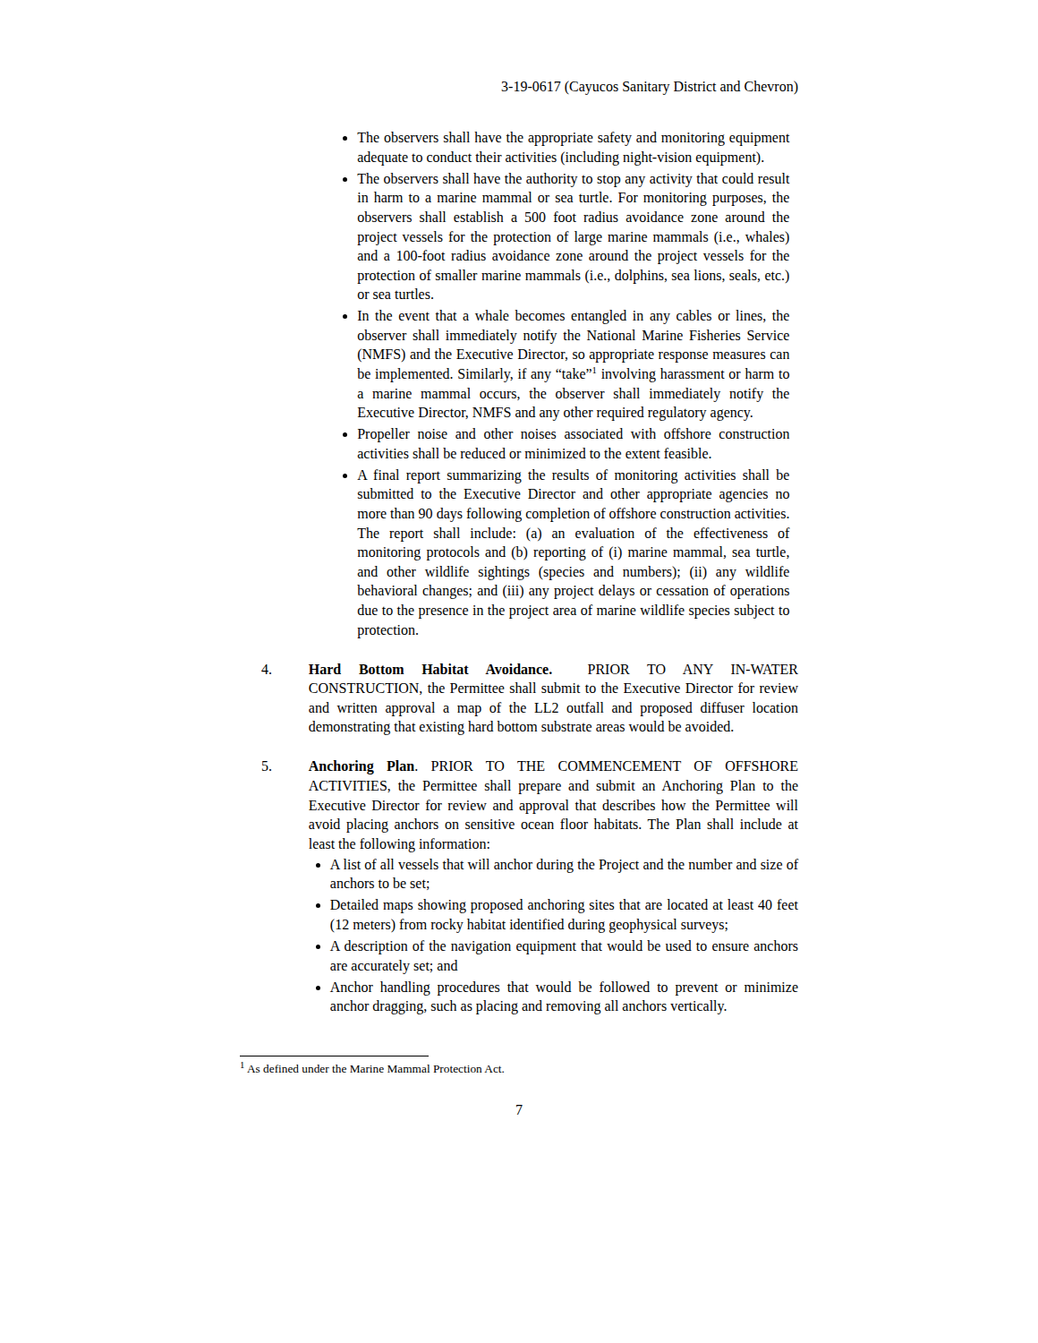3-19-0617 (Cayucos Sanitary District and Chevron)
The observers shall have the appropriate safety and monitoring equipment adequate to conduct their activities (including night-vision equipment).
The observers shall have the authority to stop any activity that could result in harm to a marine mammal or sea turtle. For monitoring purposes, the observers shall establish a 500 foot radius avoidance zone around the project vessels for the protection of large marine mammals (i.e., whales) and a 100-foot radius avoidance zone around the project vessels for the protection of smaller marine mammals (i.e., dolphins, sea lions, seals, etc.) or sea turtles.
In the event that a whale becomes entangled in any cables or lines, the observer shall immediately notify the National Marine Fisheries Service (NMFS) and the Executive Director, so appropriate response measures can be implemented. Similarly, if any “take”1 involving harassment or harm to a marine mammal occurs, the observer shall immediately notify the Executive Director, NMFS and any other required regulatory agency.
Propeller noise and other noises associated with offshore construction activities shall be reduced or minimized to the extent feasible.
A final report summarizing the results of monitoring activities shall be submitted to the Executive Director and other appropriate agencies no more than 90 days following completion of offshore construction activities. The report shall include: (a) an evaluation of the effectiveness of monitoring protocols and (b) reporting of (i) marine mammal, sea turtle, and other wildlife sightings (species and numbers); (ii) any wildlife behavioral changes; and (iii) any project delays or cessation of operations due to the presence in the project area of marine wildlife species subject to protection.
4.
Hard Bottom Habitat Avoidance. PRIOR TO ANY IN-WATER CONSTRUCTION, the Permittee shall submit to the Executive Director for review and written approval a map of the LL2 outfall and proposed diffuser location demonstrating that existing hard bottom substrate areas would be avoided.
5.
Anchoring Plan. PRIOR TO THE COMMENCEMENT OF OFFSHORE ACTIVITIES, the Permittee shall prepare and submit an Anchoring Plan to the Executive Director for review and approval that describes how the Permittee will avoid placing anchors on sensitive ocean floor habitats. The Plan shall include at least the following information:
A list of all vessels that will anchor during the Project and the number and size of anchors to be set;
Detailed maps showing proposed anchoring sites that are located at least 40 feet (12 meters) from rocky habitat identified during geophysical surveys;
A description of the navigation equipment that would be used to ensure anchors are accurately set; and
Anchor handling procedures that would be followed to prevent or minimize anchor dragging, such as placing and removing all anchors vertically.
1 As defined under the Marine Mammal Protection Act.
7